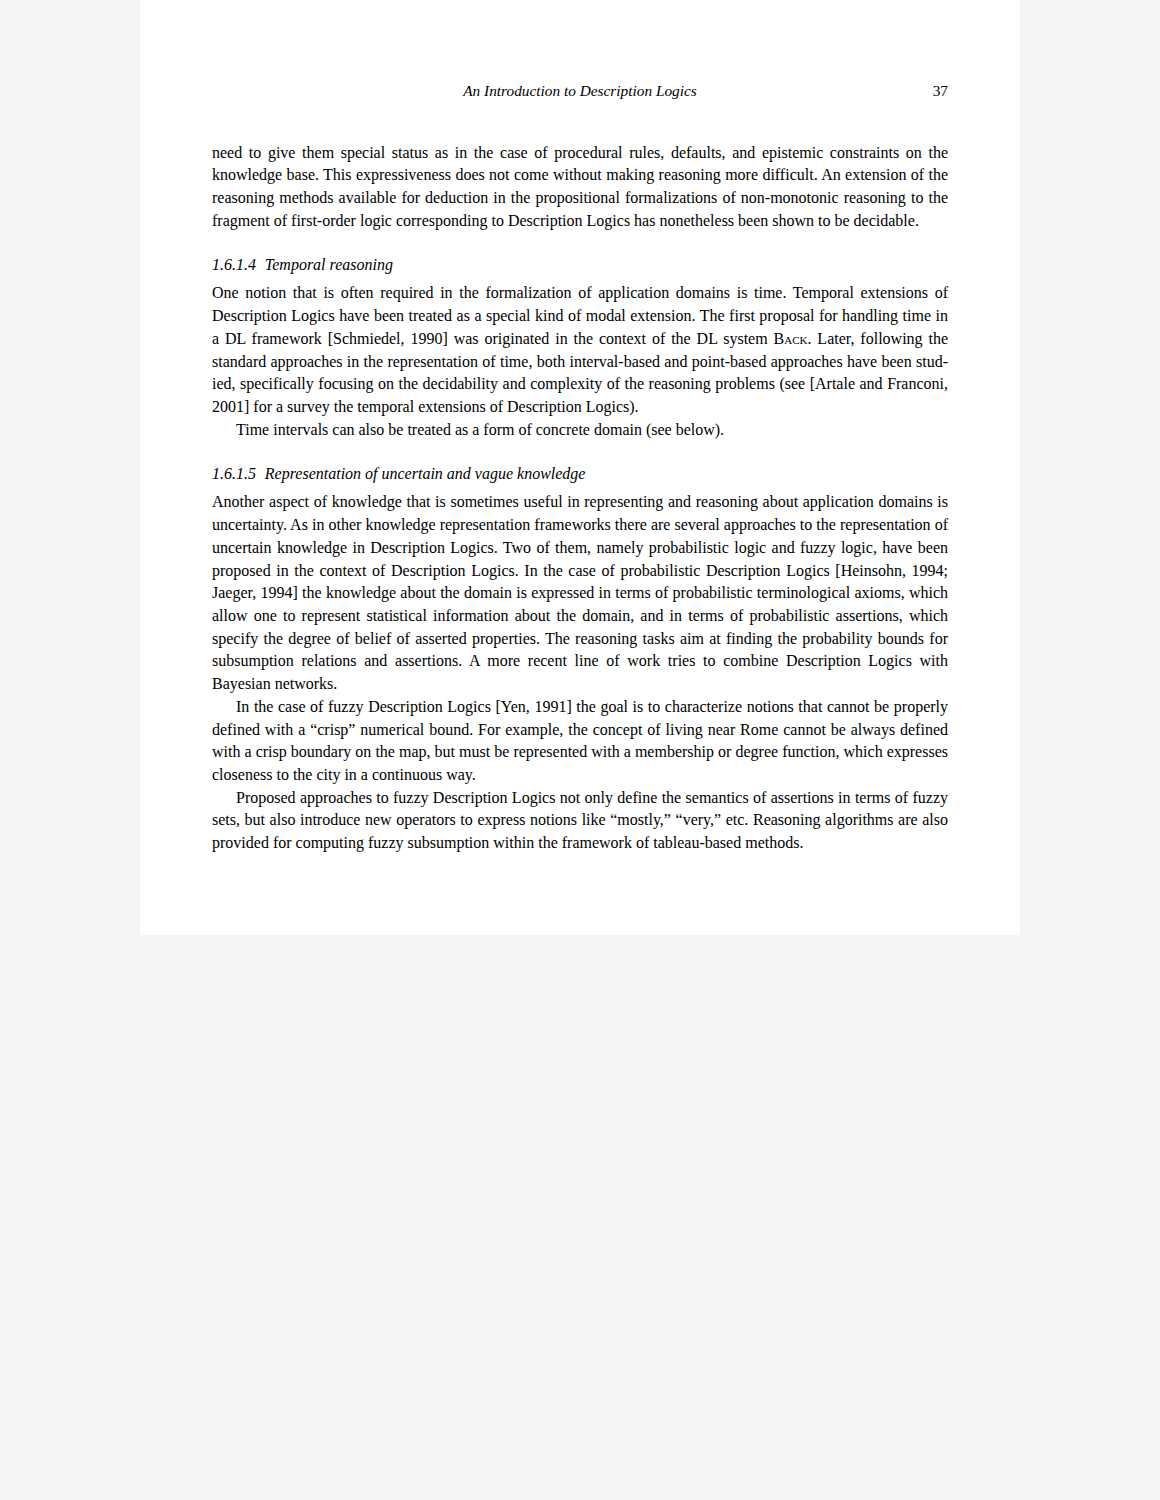An Introduction to Description Logics 37
need to give them special status as in the case of procedural rules, defaults, and epistemic constraints on the knowledge base. This expressiveness does not come without making reasoning more difficult. An extension of the reasoning methods available for deduction in the propositional formalizations of non-monotonic reasoning to the fragment of first-order logic corresponding to Description Logics has nonetheless been shown to be decidable.
1.6.1.4 Temporal reasoning
One notion that is often required in the formalization of application domains is time. Temporal extensions of Description Logics have been treated as a special kind of modal extension. The first proposal for handling time in a DL framework [Schmiedel, 1990] was originated in the context of the DL system Back. Later, following the standard approaches in the representation of time, both interval-based and point-based approaches have been studied, specifically focusing on the decidability and complexity of the reasoning problems (see [Artale and Franconi, 2001] for a survey the temporal extensions of Description Logics).
Time intervals can also be treated as a form of concrete domain (see below).
1.6.1.5 Representation of uncertain and vague knowledge
Another aspect of knowledge that is sometimes useful in representing and reasoning about application domains is uncertainty. As in other knowledge representation frameworks there are several approaches to the representation of uncertain knowledge in Description Logics. Two of them, namely probabilistic logic and fuzzy logic, have been proposed in the context of Description Logics. In the case of probabilistic Description Logics [Heinsohn, 1994; Jaeger, 1994] the knowledge about the domain is expressed in terms of probabilistic terminological axioms, which allow one to represent statistical information about the domain, and in terms of probabilistic assertions, which specify the degree of belief of asserted properties. The reasoning tasks aim at finding the probability bounds for subsumption relations and assertions. A more recent line of work tries to combine Description Logics with Bayesian networks.
In the case of fuzzy Description Logics [Yen, 1991] the goal is to characterize notions that cannot be properly defined with a “crisp” numerical bound. For example, the concept of living near Rome cannot be always defined with a crisp boundary on the map, but must be represented with a membership or degree function, which expresses closeness to the city in a continuous way.
Proposed approaches to fuzzy Description Logics not only define the semantics of assertions in terms of fuzzy sets, but also introduce new operators to express notions like “mostly,” “very,” etc. Reasoning algorithms are also provided for computing fuzzy subsumption within the framework of tableau-based methods.